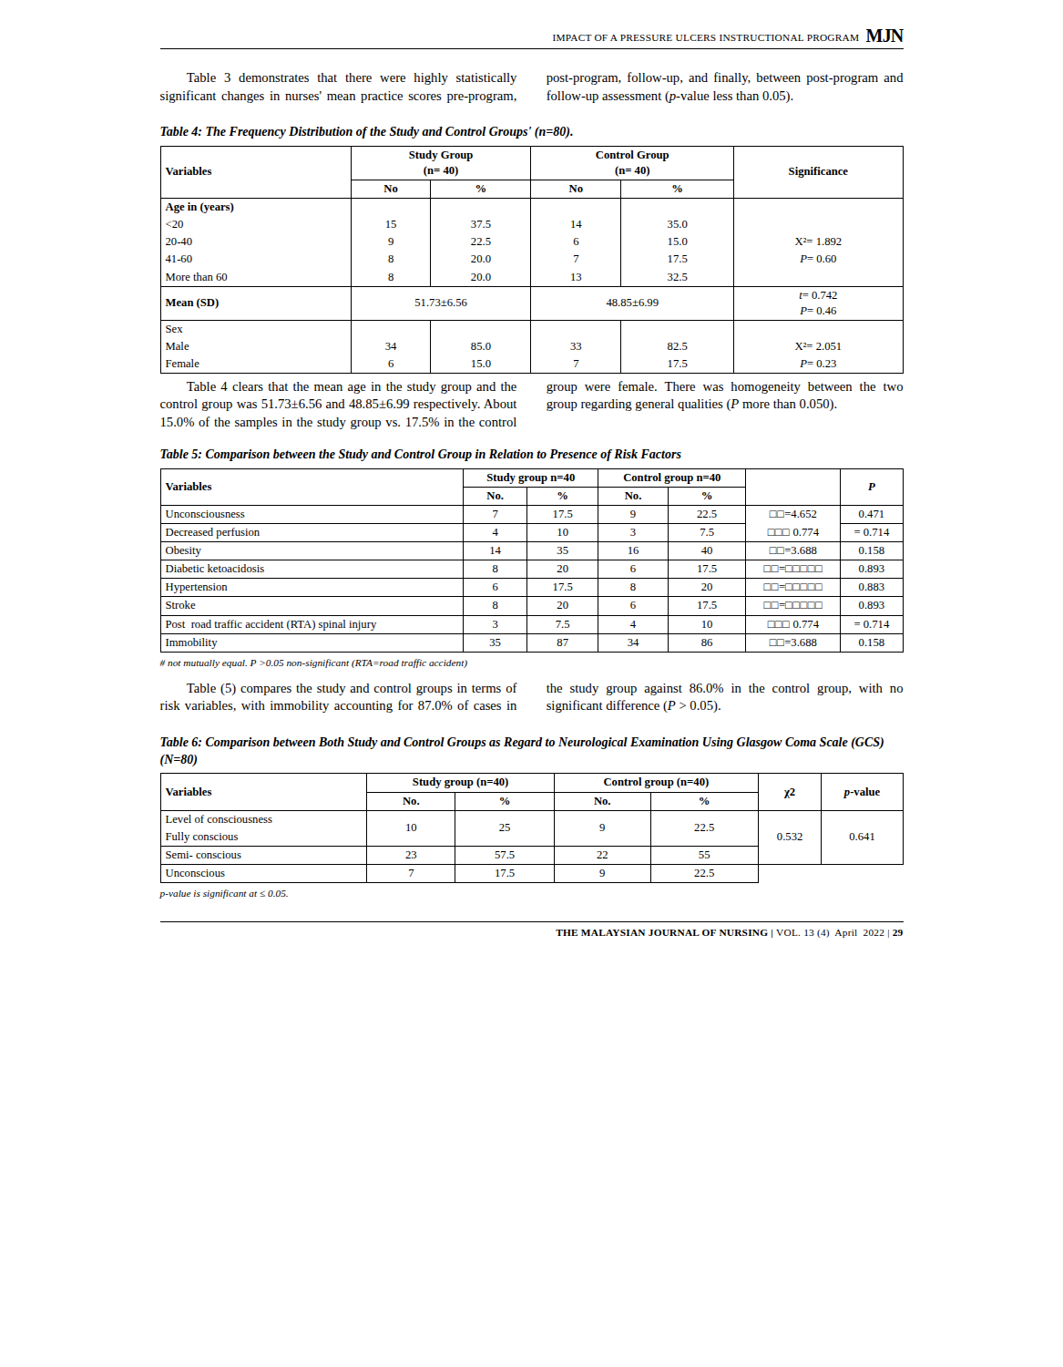Impact of a Pressure Ulcers Instructional Program MJN
Table 3 demonstrates that there were highly statistically significant changes in nurses' mean practice scores pre-program, post-program, follow-up, and finally, between post-program and follow-up assessment (p-value less than 0.05).
Table 4: The Frequency Distribution of the Study and Control Groups' (n=80).
| Variables | Study Group (n= 40) | Control Group (n= 40) | Significance |
| --- | --- | --- | --- |
| No | % | No | % |
| Age in (years) | | | | | |
| <20 | 15 | 37.5 | 14 | 35.0 | |
| 20-40 | 9 | 22.5 | 6 | 15.0 | X²= 1.892 |
| 41-60 | 8 | 20.0 | 7 | 17.5 | P = 0.60 |
| More than 60 | 8 | 20.0 | 13 | 32.5 | |
| Mean (SD) | 51.73±6.56 | 48.85±6.99 | t = 0.742 P = 0.46 |
| Sex | | | | | |
| Male | 34 | 85.0 | 33 | 82.5 | X²= 2.051 |
| Female | 6 | 15.0 | 7 | 17.5 | P = 0.23 |
Table 4 clears that the mean age in the study group and the control group was 51.73±6.56 and 48.85±6.99 respectively. About 15.0% of the samples in the study group vs. 17.5% in the control group were female. There was homogeneity between the two group regarding general qualities (P more than 0.050).
Table 5: Comparison between the Study and Control Group in Relation to Presence of Risk Factors
| Variables | Study group n=40 | Control group n=40 | | P |
| --- | --- | --- | --- | --- |
| No. | % | No. | % |
| Unconsciousness | 7 | 17.5 | 9 | 22.5 | □□ =4.652 | 0.471 |
| Decreased perfusion | 4 | 10 | 3 | 7.5 | □□□ 0.774 | = 0.714 |
| Obesity | 14 | 35 | 16 | 40 | □□ =3.688 | 0.158 |
| Diabetic ketoacidosis | 8 | 20 | 6 | 17.5 | □□ = □□□□□ | 0.893 |
| Hypertension | 6 | 17.5 | 8 | 20 | □□ = □□□□□ | 0.883 |
| Stroke | 8 | 20 | 6 | 17.5 | □□ = □□□□□ | 0.893 |
| Post road traffic accident (RTA) spinal injury | 3 | 7.5 | 4 | 10 | □□□ 0.774 | = 0.714 |
| Immobility | 35 | 87 | 34 | 86 | □□ =3.688 | 0.158 |
# not mutually equal. P >0.05 non-significant (RTA=road traffic accident)
Table (5) compares the study and control groups in terms of risk variables, with immobility accounting for 87.0% of cases in the study group against 86.0% in the control group, with no significant difference (P > 0.05).
Table 6: Comparison between Both Study and Control Groups as Regard to Neurological Examination Using Glasgow Coma Scale (GCS)(N=80)
| Variables | Study group (n=40) | Control group (n=40) | χ2 | p -value |
| --- | --- | --- | --- | --- |
| No. | % | No. | % |
| Level of consciousness | 10 | 25 | 9 | 22.5 | 0.532 | 0.641 |
| Fully conscious |
| Semi‑ conscious | 23 | 57.5 | 22 | 55 |
| Unconscious | 7 | 17.5 | 9 | 22.5 | | |
p-value is significant at ≤ 0.05.
THE MALAYSIAN JOURNAL OF NURSING | VOL. 13 (4) April 2022 | 29